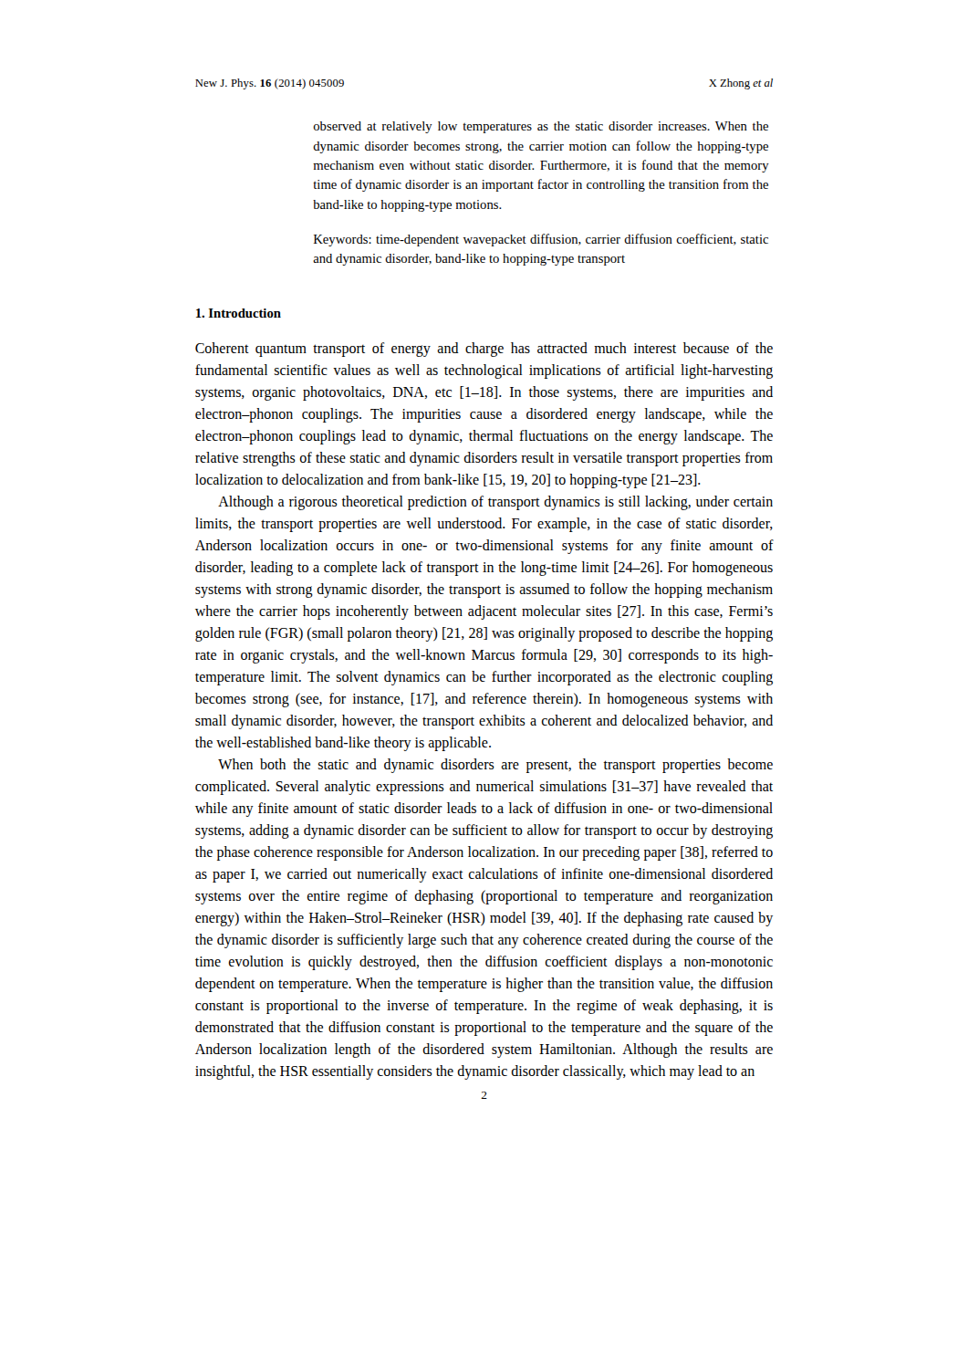New J. Phys. 16 (2014) 045009 X Zhong et al
observed at relatively low temperatures as the static disorder increases. When the dynamic disorder becomes strong, the carrier motion can follow the hopping-type mechanism even without static disorder. Furthermore, it is found that the memory time of dynamic disorder is an important factor in controlling the transition from the band-like to hopping-type motions.
Keywords: time-dependent wavepacket diffusion, carrier diffusion coefficient, static and dynamic disorder, band-like to hopping-type transport
1. Introduction
Coherent quantum transport of energy and charge has attracted much interest because of the fundamental scientific values as well as technological implications of artificial light-harvesting systems, organic photovoltaics, DNA, etc [1–18]. In those systems, there are impurities and electron–phonon couplings. The impurities cause a disordered energy landscape, while the electron–phonon couplings lead to dynamic, thermal fluctuations on the energy landscape. The relative strengths of these static and dynamic disorders result in versatile transport properties from localization to delocalization and from bank-like [15, 19, 20] to hopping-type [21–23].
Although a rigorous theoretical prediction of transport dynamics is still lacking, under certain limits, the transport properties are well understood. For example, in the case of static disorder, Anderson localization occurs in one- or two-dimensional systems for any finite amount of disorder, leading to a complete lack of transport in the long-time limit [24–26]. For homogeneous systems with strong dynamic disorder, the transport is assumed to follow the hopping mechanism where the carrier hops incoherently between adjacent molecular sites [27]. In this case, Fermi’s golden rule (FGR) (small polaron theory) [21, 28] was originally proposed to describe the hopping rate in organic crystals, and the well-known Marcus formula [29, 30] corresponds to its high-temperature limit. The solvent dynamics can be further incorporated as the electronic coupling becomes strong (see, for instance, [17], and reference therein). In homogeneous systems with small dynamic disorder, however, the transport exhibits a coherent and delocalized behavior, and the well-established band-like theory is applicable.
When both the static and dynamic disorders are present, the transport properties become complicated. Several analytic expressions and numerical simulations [31–37] have revealed that while any finite amount of static disorder leads to a lack of diffusion in one- or two-dimensional systems, adding a dynamic disorder can be sufficient to allow for transport to occur by destroying the phase coherence responsible for Anderson localization. In our preceding paper [38], referred to as paper I, we carried out numerically exact calculations of infinite one-dimensional disordered systems over the entire regime of dephasing (proportional to temperature and reorganization energy) within the Haken–Strol–Reineker (HSR) model [39, 40]. If the dephasing rate caused by the dynamic disorder is sufficiently large such that any coherence created during the course of the time evolution is quickly destroyed, then the diffusion coefficient displays a non-monotonic dependent on temperature. When the temperature is higher than the transition value, the diffusion constant is proportional to the inverse of temperature. In the regime of weak dephasing, it is demonstrated that the diffusion constant is proportional to the temperature and the square of the Anderson localization length of the disordered system Hamiltonian. Although the results are insightful, the HSR essentially considers the dynamic disorder classically, which may lead to an
2